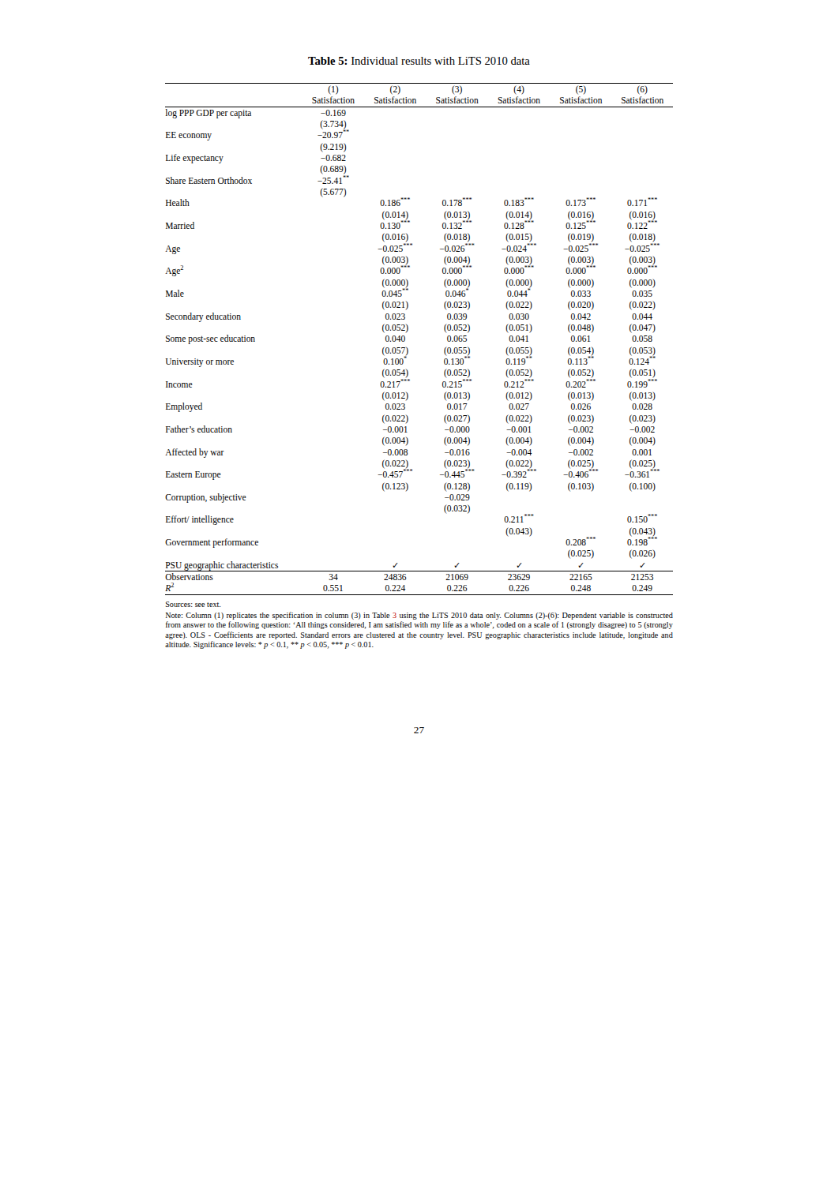Table 5: Individual results with LiTS 2010 data
| | (1) | (2) | (3) | (4) | (5) | (6) |
| | Satisfaction | Satisfaction | Satisfaction | Satisfaction | Satisfaction | Satisfaction |
| log PPP GDP per capita | −0.169 | | | | | |
| | (3.734) | | | | | |
| EE economy | −20.97 ** | | | | | |
| | (9.219) | | | | | |
| Life expectancy | −0.682 | | | | | |
| | (0.689) | | | | | |
| Share Eastern Orthodox | −25.41 ** | | | | | |
| | (5.677) | | | | | |
| Health | | 0.186 *** | 0.178 *** | 0.183 *** | 0.173 *** | 0.171 *** |
| | | (0.014) | (0.013) | (0.014) | (0.016) | (0.016) |
| Married | | 0.130 *** | 0.132 *** | 0.128 *** | 0.125 *** | 0.122 *** |
| | | (0.016) | (0.018) | (0.015) | (0.019) | (0.018) |
| Age | | −0.025 *** | −0.026 *** | −0.024 *** | −0.025 *** | −0.025 *** |
| | | (0.003) | (0.004) | (0.003) | (0.003) | (0.003) |
| Age 2 | | 0.000 *** | 0.000 *** | 0.000 *** | 0.000 *** | 0.000 *** |
| | | (0.000) | (0.000) | (0.000) | (0.000) | (0.000) |
| Male | | 0.045 ** | 0.046 * | 0.044 * | 0.033 | 0.035 |
| | | (0.021) | (0.023) | (0.022) | (0.020) | (0.022) |
| Secondary education | | 0.023 | 0.039 | 0.030 | 0.042 | 0.044 |
| | | (0.052) | (0.052) | (0.051) | (0.048) | (0.047) |
| Some post-sec education | | 0.040 | 0.065 | 0.041 | 0.061 | 0.058 |
| | | (0.057) | (0.055) | (0.055) | (0.054) | (0.053) |
| University or more | | 0.100 * | 0.130 ** | 0.119 ** | 0.113 ** | 0.124 ** |
| | | (0.054) | (0.052) | (0.052) | (0.052) | (0.051) |
| Income | | 0.217 *** | 0.215 *** | 0.212 *** | 0.202 *** | 0.199 *** |
| | | (0.012) | (0.013) | (0.012) | (0.013) | (0.013) |
| Employed | | 0.023 | 0.017 | 0.027 | 0.026 | 0.028 |
| | | (0.022) | (0.027) | (0.022) | (0.023) | (0.023) |
| Father’s education | | −0.001 | −0.000 | −0.001 | −0.002 | −0.002 |
| | | (0.004) | (0.004) | (0.004) | (0.004) | (0.004) |
| Affected by war | | −0.008 | −0.016 | −0.004 | −0.002 | 0.001 |
| | | (0.022) | (0.023) | (0.022) | (0.025) | (0.025) |
| Eastern Europe | | −0.457 *** | −0.445 *** | −0.392 *** | −0.406 *** | −0.361 *** |
| | | (0.123) | (0.128) | (0.119) | (0.103) | (0.100) |
| Corruption, subjective | | | −0.029 | | | |
| | | | (0.032) | | | |
| Effort/ intelligence | | | | 0.211 *** | | 0.150 *** |
| | | | | (0.043) | | (0.043) |
| Government performance | | | | | 0.208 *** | 0.198 *** |
| | | | | | (0.025) | (0.026) |
| PSU geographic characteristics | | ✓ | ✓ | ✓ | ✓ | ✓ |
| Observations | 34 | 24836 | 21069 | 23629 | 22165 | 21253 |
| R 2 | 0.551 | 0.224 | 0.226 | 0.226 | 0.248 | 0.249 |
Sources: see text.
Note: Column (1) replicates the specification in column (3) in Table 3 using the LiTS 2010 data only. Columns (2)-(6): Dependent variable is constructed from answer to the following question: ‘All things considered, I am satisfied with my life as a whole’, coded on a scale of 1 (strongly disagree) to 5 (strongly agree). OLS - Coefficients are reported. Standard errors are clustered at the country level. PSU geographic characteristics include latitude, longitude and altitude. Significance levels: * p < 0.1, ** p < 0.05, *** p < 0.01.
27